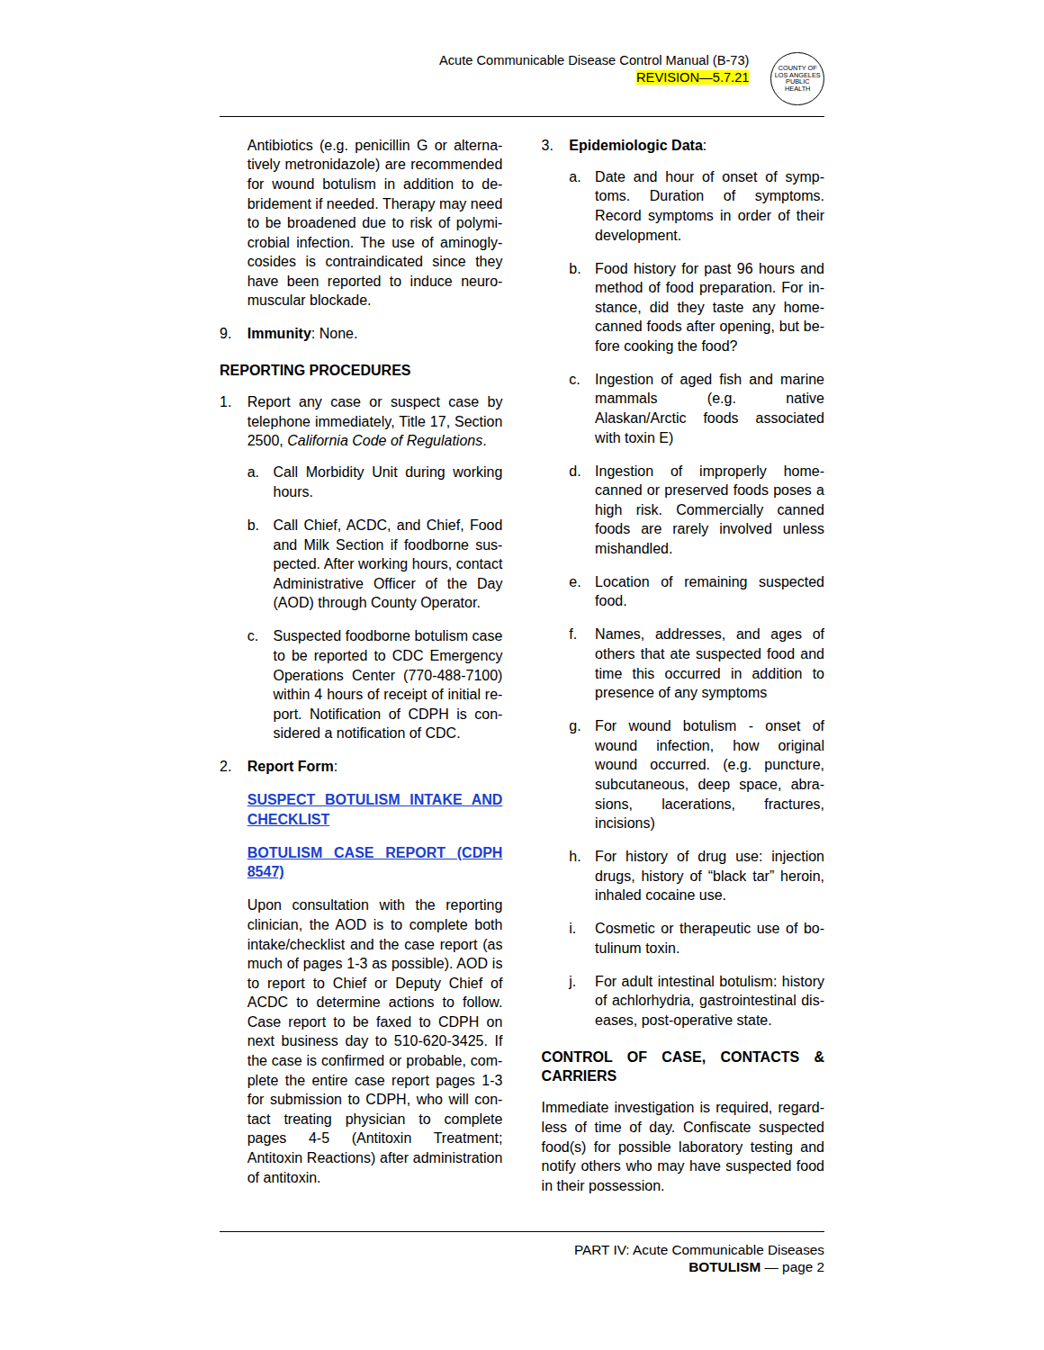Acute Communicable Disease Control Manual (B-73)
REVISION—5.7.21
COUNTY OF LOS ANGELES
PUBLIC HEALTH
Antibiotics (e.g. penicillin G or alternatively metronidazole) are recommended for wound botulism in addition to debridement if needed. Therapy may need to be broadened due to risk of polymicrobial infection. The use of aminoglycosides is contraindicated since they have been reported to induce neuromuscular blockade.
9. Immunity: None.
Reporting Procedures
1. Report any case or suspect case by telephone immediately, Title 17, Section 2500, California Code of Regulations.
a. Call Morbidity Unit during working hours.
b. Call Chief, ACDC, and Chief, Food and Milk Section if foodborne suspected. After working hours, contact Administrative Officer of the Day (AOD) through County Operator.
c. Suspected foodborne botulism case to be reported to CDC Emergency Operations Center (770-488-7100) within 4 hours of receipt of initial report. Notification of CDPH is considered a notification of CDC.
2. Report Form:
SUSPECT BOTULISM INTAKE AND CHECKLIST
BOTULISM CASE REPORT (CDPH 8547)
Upon consultation with the reporting clinician, the AOD is to complete both intake/checklist and the case report (as much of pages 1-3 as possible). AOD is to report to Chief or Deputy Chief of ACDC to determine actions to follow. Case report to be faxed to CDPH on next business day to 510-620-3425. If the case is confirmed or probable, complete the entire case report pages 1-3 for submission to CDPH, who will contact treating physician to complete pages 4-5 (Antitoxin Treatment; Antitoxin Reactions) after administration of antitoxin.
3. Epidemiologic Data:
a. Date and hour of onset of symptoms. Duration of symptoms. Record symptoms in order of their development.
b. Food history for past 96 hours and method of food preparation. For instance, did they taste any home-canned foods after opening, but before cooking the food?
c. Ingestion of aged fish and marine mammals (e.g. native Alaskan/Arctic foods associated with toxin E)
d. Ingestion of improperly home-canned or preserved foods poses a high risk. Commercially canned foods are rarely involved unless mishandled.
e. Location of remaining suspected food.
f. Names, addresses, and ages of others that ate suspected food and time this occurred in addition to presence of any symptoms
g. For wound botulism - onset of wound infection, how original wound occurred. (e.g. puncture, subcutaneous, deep space, abrasions, lacerations, fractures, incisions)
h. For history of drug use: injection drugs, history of “black tar” heroin, inhaled cocaine use.
i. Cosmetic or therapeutic use of botulinum toxin.
j. For adult intestinal botulism: history of achlorhydria, gastrointestinal diseases, post-operative state.
Control of Case, Contacts & Carriers
Immediate investigation is required, regardless of time of day. Confiscate suspected food(s) for possible laboratory testing and notify others who may have suspected food in their possession.
PART IV: Acute Communicable Diseases
BOTULISM — page 2